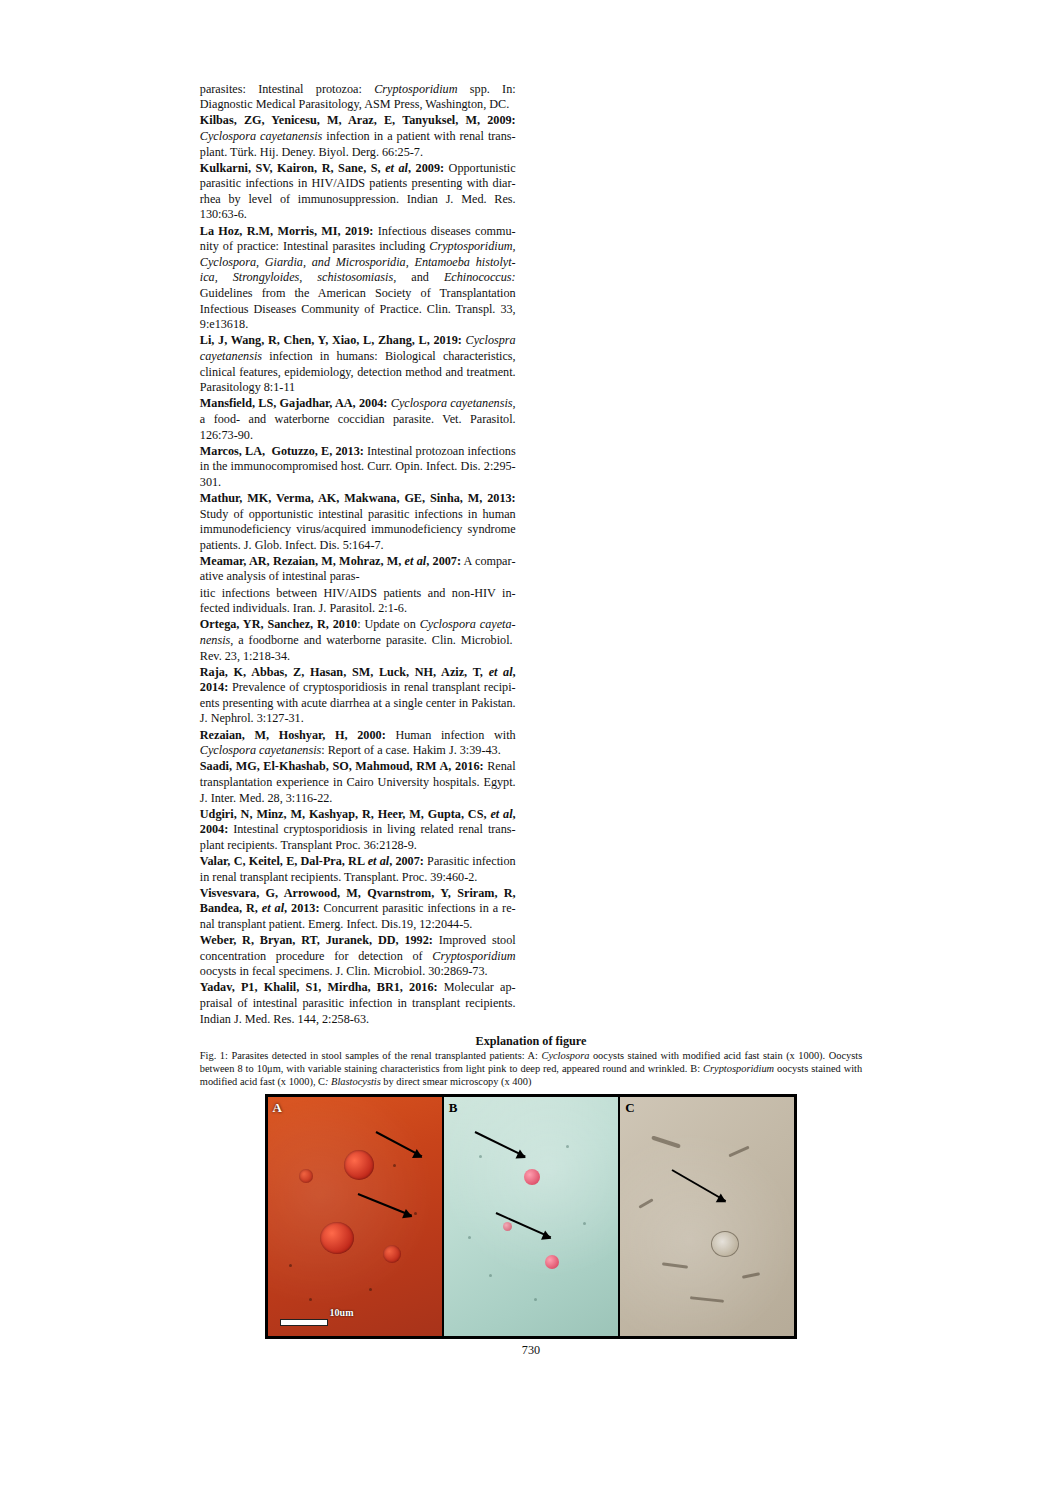parasites: Intestinal protozoa: Cryptosporidium spp. In: Diagnostic Medical Parasitology, ASM Press, Washington, DC.
Kilbas, ZG, Yenicesu, M, Araz, E, Tanyuksel, M, 2009: Cyclospora cayetanensis infection in a patient with renal transplant. Türk. Hij. Deney. Biyol. Derg. 66:25-7.
Kulkarni, SV, Kairon, R, Sane, S, et al, 2009: Opportunistic parasitic infections in HIV/AIDS patients presenting with diarrhea by level of immunosuppression. Indian J. Med. Res. 130:63-6.
La Hoz, R.M, Morris, MI, 2019: Infectious diseases community of practice: Intestinal parasites including Cryptosporidium, Cyclospora, Giardia, and Microsporidia, Entamoeba histolytica, Strongyloides, schistosomiasis, and Echinococcus: Guidelines from the American Society of Transplantation Infectious Diseases Community of Practice. Clin. Transpl. 33, 9:e13618.
Li, J, Wang, R, Chen, Y, Xiao, L, Zhang, L, 2019: Cyclospra cayetanensis infection in humans: Biological characteristics, clinical features, epidemiology, detection method and treatment. Parasitology 8:1-11
Mansfield, LS, Gajadhar, AA, 2004: Cyclospora cayetanensis, a food- and waterborne coccidian parasite. Vet. Parasitol. 126:73-90.
Marcos, LA, Gotuzzo, E, 2013: Intestinal protozoan infections in the immunocompromised host. Curr. Opin. Infect. Dis. 2:295-301.
Mathur, MK, Verma, AK, Makwana, GE, Sinha, M, 2013: Study of opportunistic intestinal parasitic infections in human immunodeficiency virus/acquired immunodeficiency syndrome patients. J. Glob. Infect. Dis. 5:164-7.
Meamar, AR, Rezaian, M, Mohraz, M, et al, 2007: A comparative analysis of intestinal paras-
itic infections between HIV/AIDS patients and non-HIV infected individuals. Iran. J. Parasitol. 2:1-6.
Ortega, YR, Sanchez, R, 2010: Update on Cyclospora cayetanensis, a foodborne and waterborne parasite. Clin. Microbiol. Rev. 23, 1:218-34.
Raja, K, Abbas, Z, Hasan, SM, Luck, NH, Aziz, T, et al, 2014: Prevalence of cryptosporidiosis in renal transplant recipients presenting with acute diarrhea at a single center in Pakistan. J. Nephrol. 3:127-31.
Rezaian, M, Hoshyar, H, 2000: Human infection with Cyclospora cayetanensis: Report of a case. Hakim J. 3:39-43.
Saadi, MG, El-Khashab, SO, Mahmoud, RM A, 2016: Renal transplantation experience in Cairo University hospitals. Egypt. J. Inter. Med. 28, 3:116-22.
Udgiri, N, Minz, M, Kashyap, R, Heer, M, Gupta, CS, et al, 2004: Intestinal cryptosporidiosis in living related renal transplant recipients. Transplant Proc. 36:2128-9.
Valar, C, Keitel, E, Dal-Pra, RL et al, 2007: Parasitic infection in renal transplant recipients. Transplant. Proc. 39:460-2.
Visvesvara, G, Arrowood, M, Qvarnstrom, Y, Sriram, R, Bandea, R, et al, 2013: Concurrent parasitic infections in a renal transplant patient. Emerg. Infect. Dis.19, 12:2044-5.
Weber, R, Bryan, RT, Juranek, DD, 1992: Improved stool concentration procedure for detection of Cryptosporidium oocysts in fecal specimens. J. Clin. Microbiol. 30:2869-73.
Yadav, P1, Khalil, S1, Mirdha, BR1, 2016: Molecular appraisal of intestinal parasitic infection in transplant recipients. Indian J. Med. Res. 144, 2:258-63.
Explanation of figure
Fig. 1: Parasites detected in stool samples of the renal transplanted patients: A: Cyclospora oocysts stained with modified acid fast stain (x 1000). Oocysts between 8 to 10μm, with variable staining characteristics from light pink to deep red, appeared round and wrinkled. B: Cryptosporidium oocysts stained with modified acid fast (x 1000), C: Blastocystis by direct smear microscopy (x 400)
A
10um
B
C
730